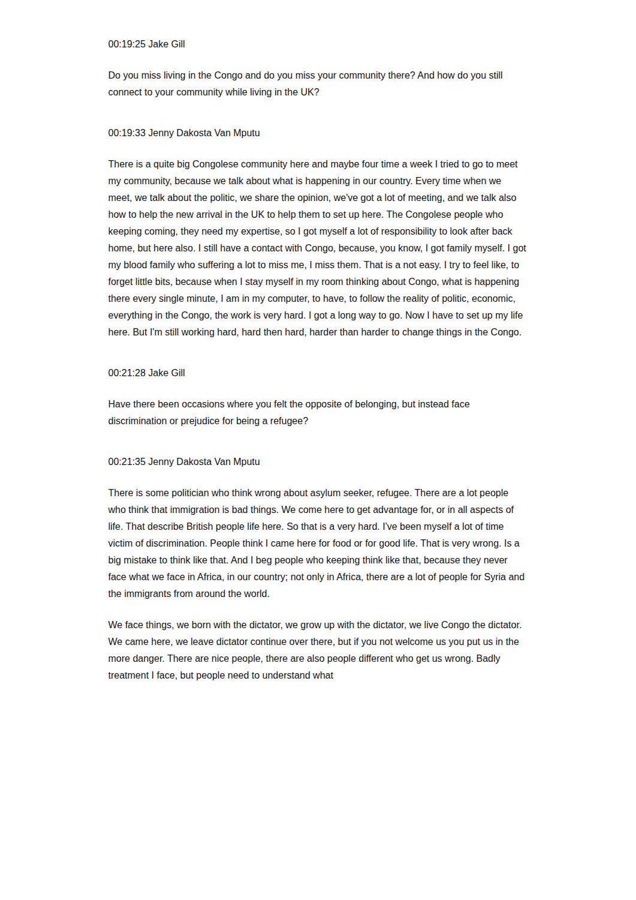00:19:25 Jake Gill
Do you miss living in the Congo and do you miss your community there? And how do you still connect to your community while living in the UK?
00:19:33 Jenny Dakosta Van Mputu
There is a quite big Congolese community here and maybe four time a week I tried to go to meet my community, because we talk about what is happening in our country. Every time when we meet, we talk about the politic, we share the opinion, we've got a lot of meeting, and we talk also how to help the new arrival in the UK to help them to set up here. The Congolese people who keeping coming, they need my expertise, so I got myself a lot of responsibility to look after back home, but here also. I still have a contact with Congo, because, you know, I got family myself. I got my blood family who suffering a lot to miss me, I miss them. That is a not easy. I try to feel like, to forget little bits, because when I stay myself in my room thinking about Congo, what is happening there every single minute, I am in my computer, to have, to follow the reality of politic, economic, everything in the Congo, the work is very hard. I got a long way to go. Now I have to set up my life here. But I'm still working hard, hard then hard, harder than harder to change things in the Congo.
00:21:28 Jake Gill
Have there been occasions where you felt the opposite of belonging, but instead face discrimination or prejudice for being a refugee?
00:21:35 Jenny Dakosta Van Mputu
There is some politician who think wrong about asylum seeker, refugee. There are a lot people who think that immigration is bad things. We come here to get advantage for, or in all aspects of life. That describe British people life here. So that is a very hard. I've been myself a lot of time victim of discrimination. People think I came here for food or for good life. That is very wrong. Is a big mistake to think like that. And I beg people who keeping think like that, because they never face what we face in Africa, in our country; not only in Africa, there are a lot of people for Syria and the immigrants from around the world.
We face things, we born with the dictator, we grow up with the dictator, we live Congo the dictator. We came here, we leave dictator continue over there, but if you not welcome us you put us in the more danger. There are nice people, there are also people different who get us wrong. Badly treatment I face, but people need to understand what